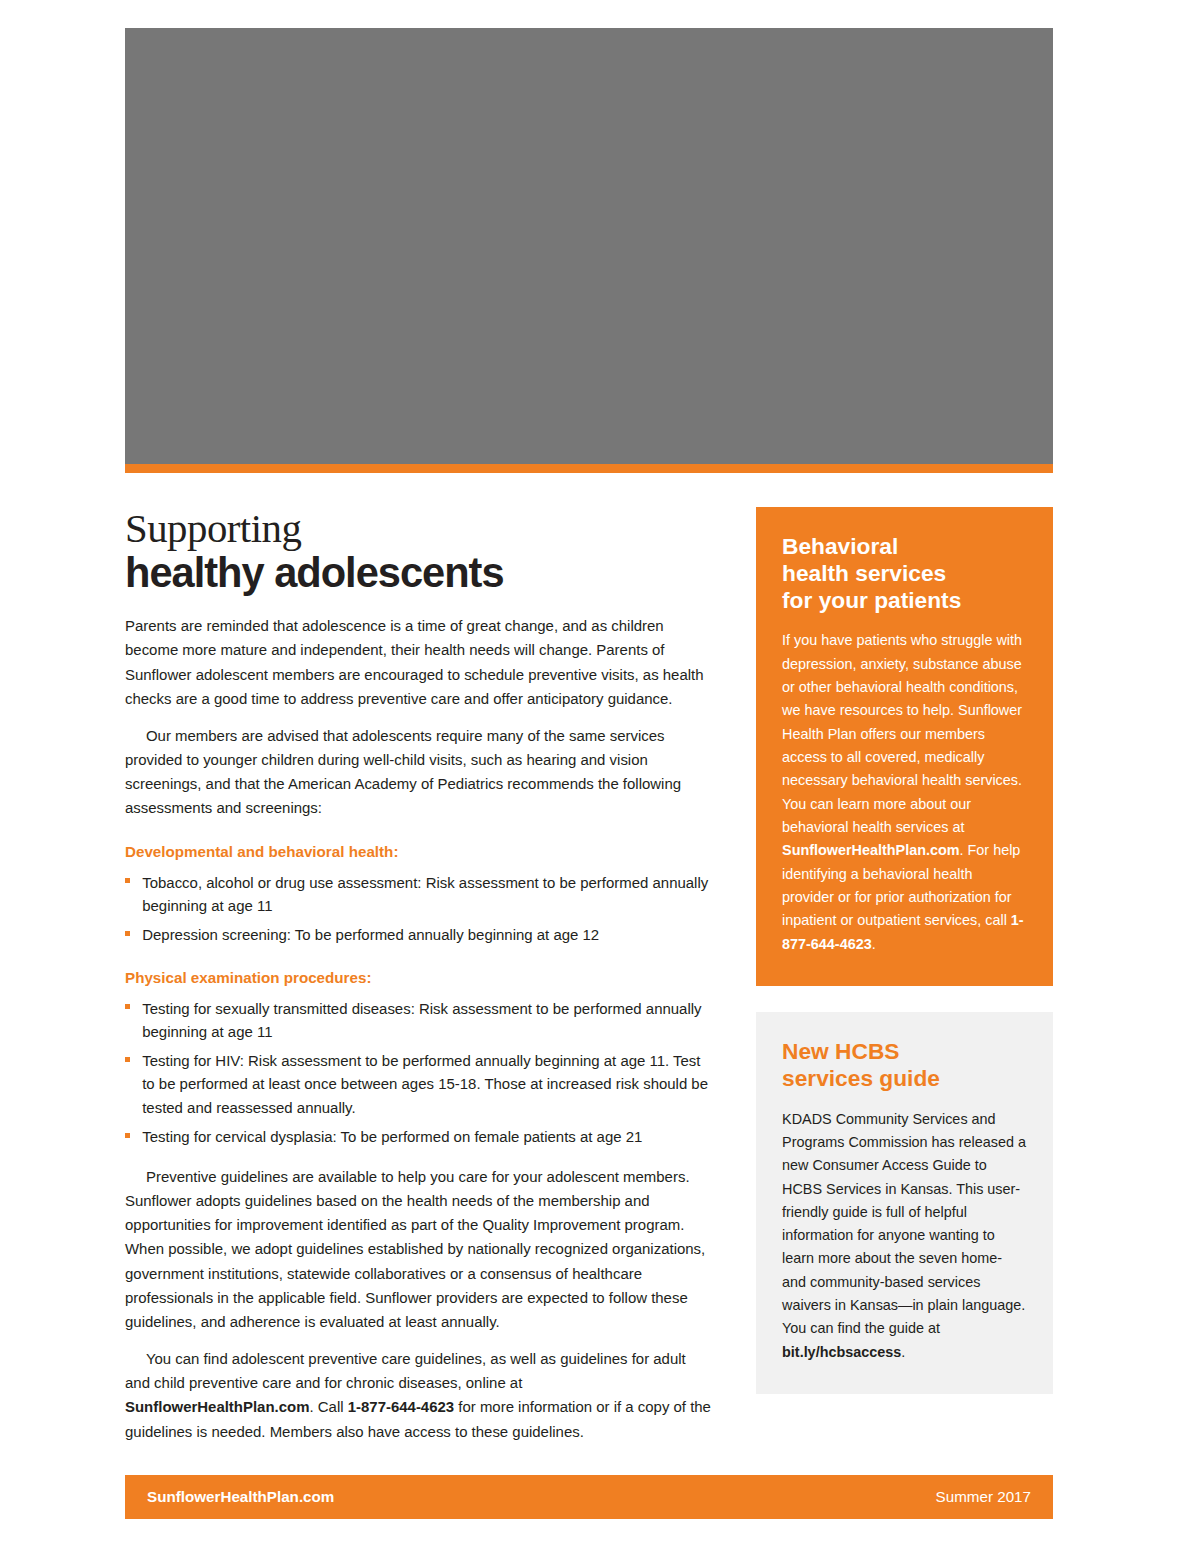Supporting healthy adolescents
Parents are reminded that adolescence is a time of great change, and as children become more mature and independent, their health needs will change. Parents of Sunflower adolescent members are encouraged to schedule preventive visits, as health checks are a good time to address preventive care and offer anticipatory guidance.
Our members are advised that adolescents require many of the same services provided to younger children during well-child visits, such as hearing and vision screenings, and that the American Academy of Pediatrics recommends the following assessments and screenings:
Developmental and behavioral health:
Tobacco, alcohol or drug use assessment: Risk assessment to be performed annually beginning at age 11
Depression screening: To be performed annually beginning at age 12
Physical examination procedures:
Testing for sexually transmitted diseases: Risk assessment to be performed annually beginning at age 11
Testing for HIV: Risk assessment to be performed annually beginning at age 11. Test to be performed at least once between ages 15-18. Those at increased risk should be tested and reassessed annually.
Testing for cervical dysplasia: To be performed on female patients at age 21
Preventive guidelines are available to help you care for your adolescent members. Sunflower adopts guidelines based on the health needs of the membership and opportunities for improvement identified as part of the Quality Improvement program. When possible, we adopt guidelines established by nationally recognized organizations, government institutions, statewide collaboratives or a consensus of healthcare professionals in the applicable field. Sunflower providers are expected to follow these guidelines, and adherence is evaluated at least annually.
You can find adolescent preventive care guidelines, as well as guidelines for adult and child preventive care and for chronic diseases, online at SunflowerHealthPlan.com. Call 1-877-644-4623 for more information or if a copy of the guidelines is needed. Members also have access to these guidelines.
Behavioral
health services
for your patients
If you have patients who struggle with depression, anxiety, substance abuse or other behavioral health conditions, we have resources to help. Sunflower Health Plan offers our members access to all covered, medically necessary behavioral health services. You can learn more about our behavioral health services at SunflowerHealthPlan.com. For help identifying a behavioral health provider or for prior authorization for inpatient or outpatient services, call 1-877-644-4623.
New HCBS
services guide
KDADS Community Services and Programs Commission has released a new Consumer Access Guide to HCBS Services in Kansas. This user-friendly guide is full of helpful information for anyone wanting to learn more about the seven home- and community-based services waivers in Kansas—in plain language. You can find the guide at bit.ly/hcbsaccess.
SunflowerHealthPlan.com Summer 2017